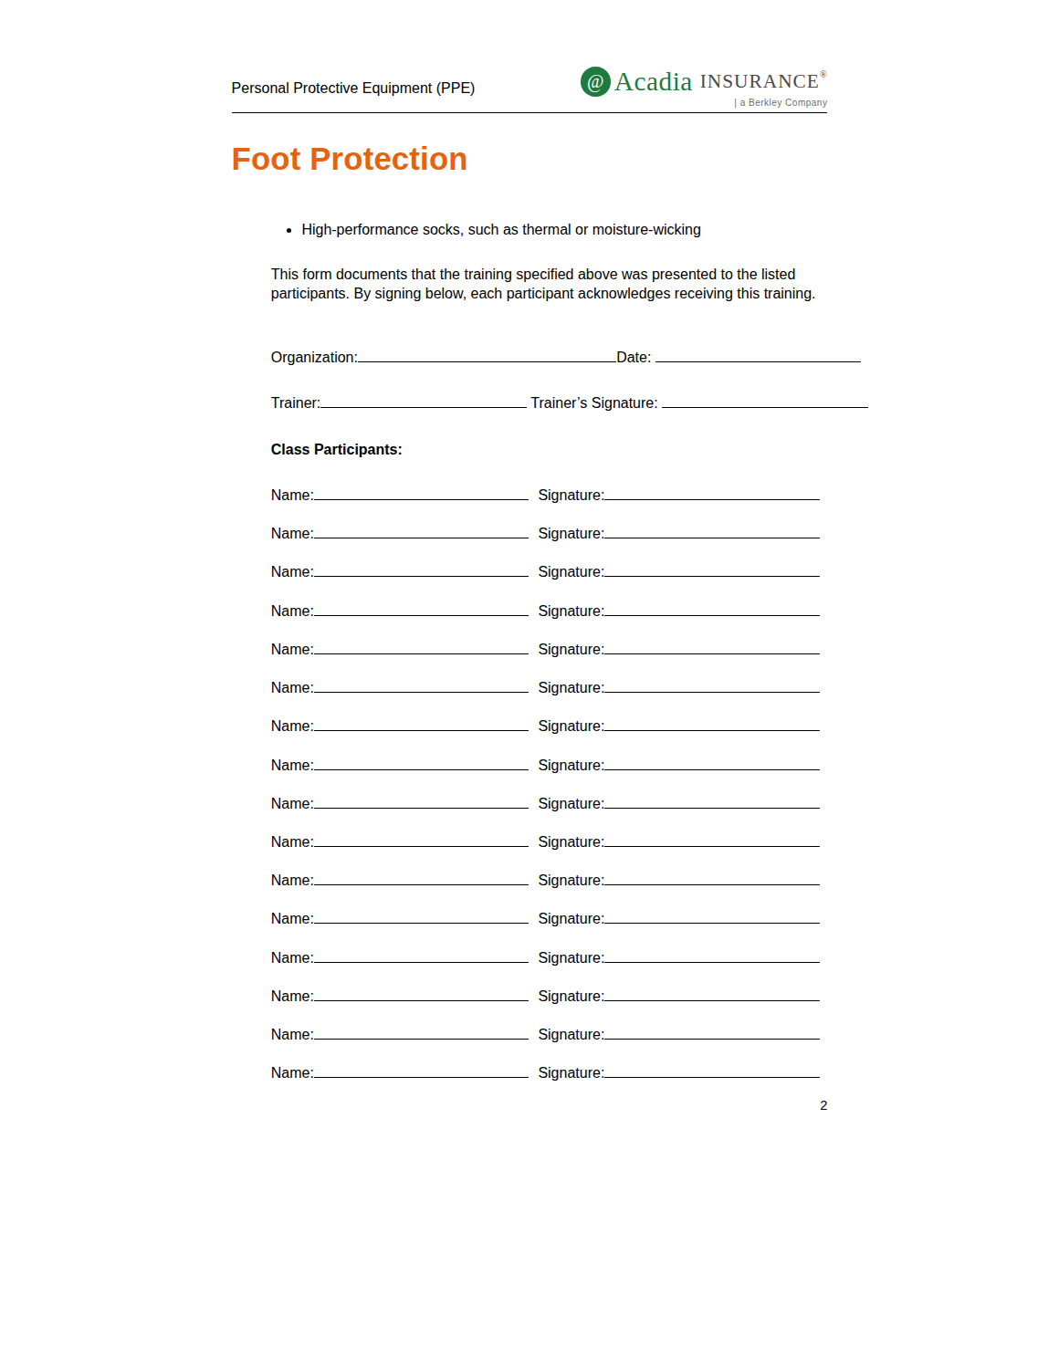Personal Protective Equipment (PPE)
@Acadia INSURANCE®
| a Berkley Company
Foot Protection
High-performance socks, such as thermal or moisture-wicking
This form documents that the training specified above was presented to the listed participants. By signing below, each participant acknowledges receiving this training.
Organization: Date:
Trainer: Trainer’s Signature:
Class Participants:
| Name: | Signature: |
| Name: | Signature: |
| Name: | Signature: |
| Name: | Signature: |
| Name: | Signature: |
| Name: | Signature: |
| Name: | Signature: |
| Name: | Signature: |
| Name: | Signature: |
| Name: | Signature: |
| Name: | Signature: |
| Name: | Signature: |
| Name: | Signature: |
| Name: | Signature: |
| Name: | Signature: |
| Name: | Signature: |
2